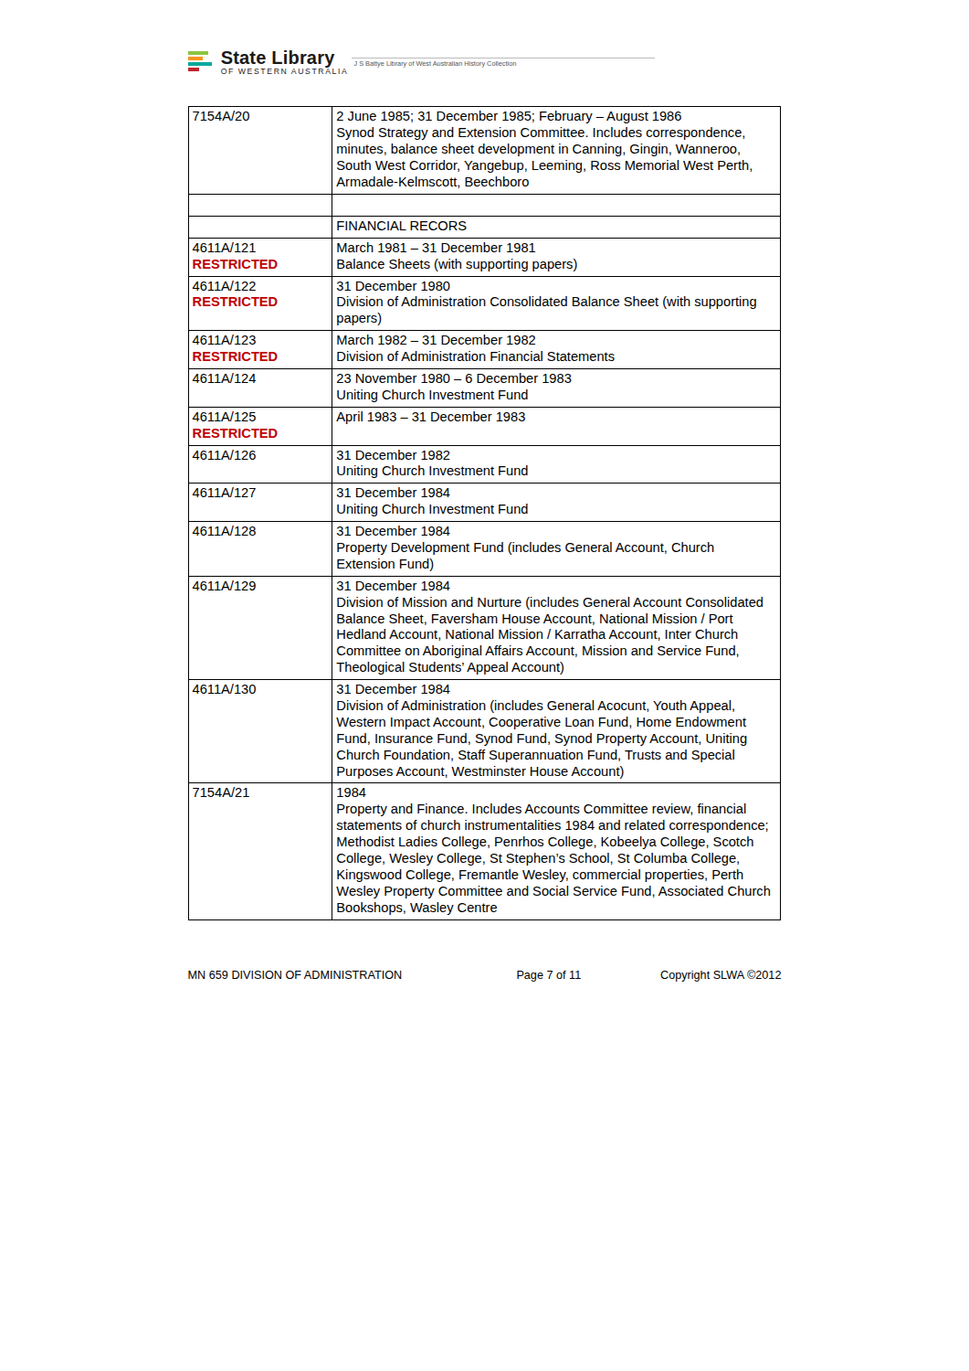State Library
of Western Australia
J S Battye Library of West Australian History Collection
| 7154A/20 | 2 June 1985; 31 December 1985; February – August 1986 Synod Strategy and Extension Committee. Includes correspondence, minutes, balance sheet development in Canning, Gingin, Wanneroo, South West Corridor, Yangebup, Leeming, Ross Memorial West Perth, Armadale-Kelmscott, Beechboro |
| | FINANCIAL RECORS |
| 4611A/121 RESTRICTED | March 1981 – 31 December 1981 Balance Sheets (with supporting papers) |
| 4611A/122 RESTRICTED | 31 December 1980 Division of Administration Consolidated Balance Sheet (with supporting papers) |
| 4611A/123 RESTRICTED | March 1982 – 31 December 1982 Division of Administration Financial Statements |
| 4611A/124 | 23 November 1980 – 6 December 1983 Uniting Church Investment Fund |
| 4611A/125 RESTRICTED | April 1983 – 31 December 1983 |
| 4611A/126 | 31 December 1982 Uniting Church Investment Fund |
| 4611A/127 | 31 December 1984 Uniting Church Investment Fund |
| 4611A/128 | 31 December 1984 Property Development Fund (includes General Account, Church Extension Fund) |
| 4611A/129 | 31 December 1984 Division of Mission and Nurture (includes General Account Consolidated Balance Sheet, Faversham House Account, National Mission / Port Hedland Account, National Mission / Karratha Account, Inter Church Committee on Aboriginal Affairs Account, Mission and Service Fund, Theological Students’ Appeal Account) |
| 4611A/130 | 31 December 1984 Division of Administration (includes General Acocunt, Youth Appeal, Western Impact Account, Cooperative Loan Fund, Home Endowment Fund, Insurance Fund, Synod Fund, Synod Property Account, Uniting Church Foundation, Staff Superannuation Fund, Trusts and Special Purposes Account, Westminster House Account) |
| 7154A/21 | 1984 Property and Finance. Includes Accounts Committee review, financial statements of church instrumentalities 1984 and related correspondence; Methodist Ladies College, Penrhos College, Kobeelya College, Scotch College, Wesley College, St Stephen’s School, St Columba College, Kingswood College, Fremantle Wesley, commercial properties, Perth Wesley Property Committee and Social Service Fund, Associated Church Bookshops, Wasley Centre |
MN 659 DIVISION OF ADMINISTRATION
Page 7 of 11
Copyright SLWA ©2012